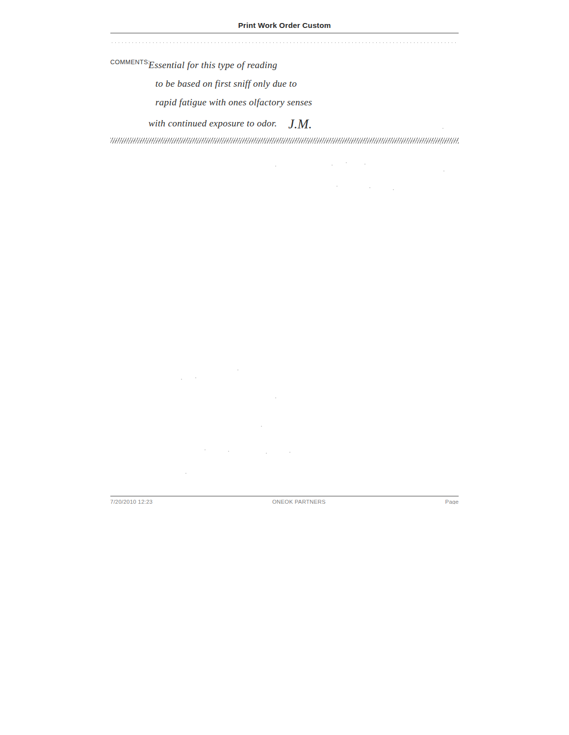Print Work Order Custom
COMMENTS:
Essential for this type of reading to be based on first sniff only due to rapid fatigue with ones olfactory senses with continued exposure to odor. J.M.
7/20/2010 12:23
ONEOK PARTNERS
Page